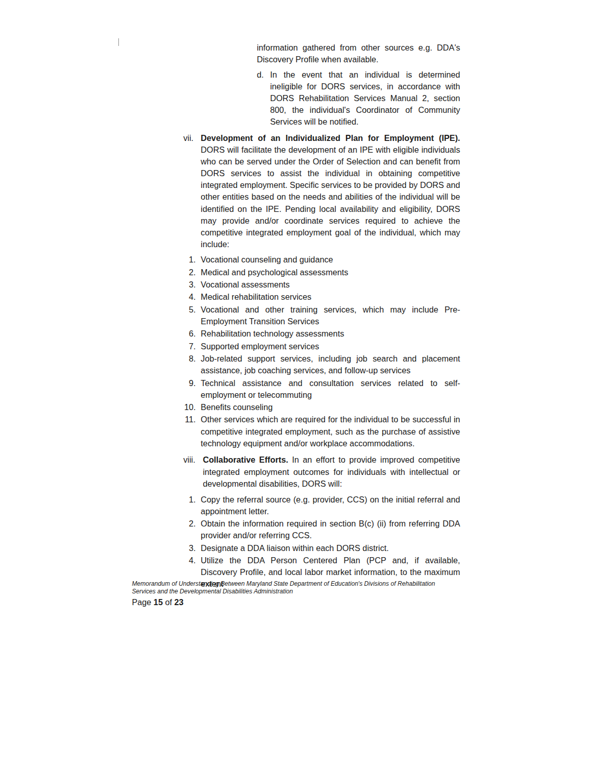information gathered from other sources e.g. DDA's Discovery Profile when available.
d. In the event that an individual is determined ineligible for DORS services, in accordance with DORS Rehabilitation Services Manual 2, section 800, the individual's Coordinator of Community Services will be notified.
vii. Development of an Individualized Plan for Employment (IPE). DORS will facilitate the development of an IPE with eligible individuals who can be served under the Order of Selection and can benefit from DORS services to assist the individual in obtaining competitive integrated employment. Specific services to be provided by DORS and other entities based on the needs and abilities of the individual will be identified on the IPE. Pending local availability and eligibility, DORS may provide and/or coordinate services required to achieve the competitive integrated employment goal of the individual, which may include:
1. Vocational counseling and guidance
2. Medical and psychological assessments
3. Vocational assessments
4. Medical rehabilitation services
5. Vocational and other training services, which may include Pre-Employment Transition Services
6. Rehabilitation technology assessments
7. Supported employment services
8. Job-related support services, including job search and placement assistance, job coaching services, and follow-up services
9. Technical assistance and consultation services related to self-employment or telecommuting
10. Benefits counseling
11. Other services which are required for the individual to be successful in competitive integrated employment, such as the purchase of assistive technology equipment and/or workplace accommodations.
viii. Collaborative Efforts. In an effort to provide improved competitive integrated employment outcomes for individuals with intellectual or developmental disabilities, DORS will:
1. Copy the referral source (e.g. provider, CCS) on the initial referral and appointment letter.
2. Obtain the information required in section B(c) (ii) from referring DDA provider and/or referring CCS.
3. Designate a DDA liaison within each DORS district.
4. Utilize the DDA Person Centered Plan (PCP and, if available, Discovery Profile, and local labor market information, to the maximum extent
Memorandum of Understanding Between Maryland State Department of Education's Divisions of Rehabilitation Services and the Developmental Disabilities Administration
Page 15 of 23